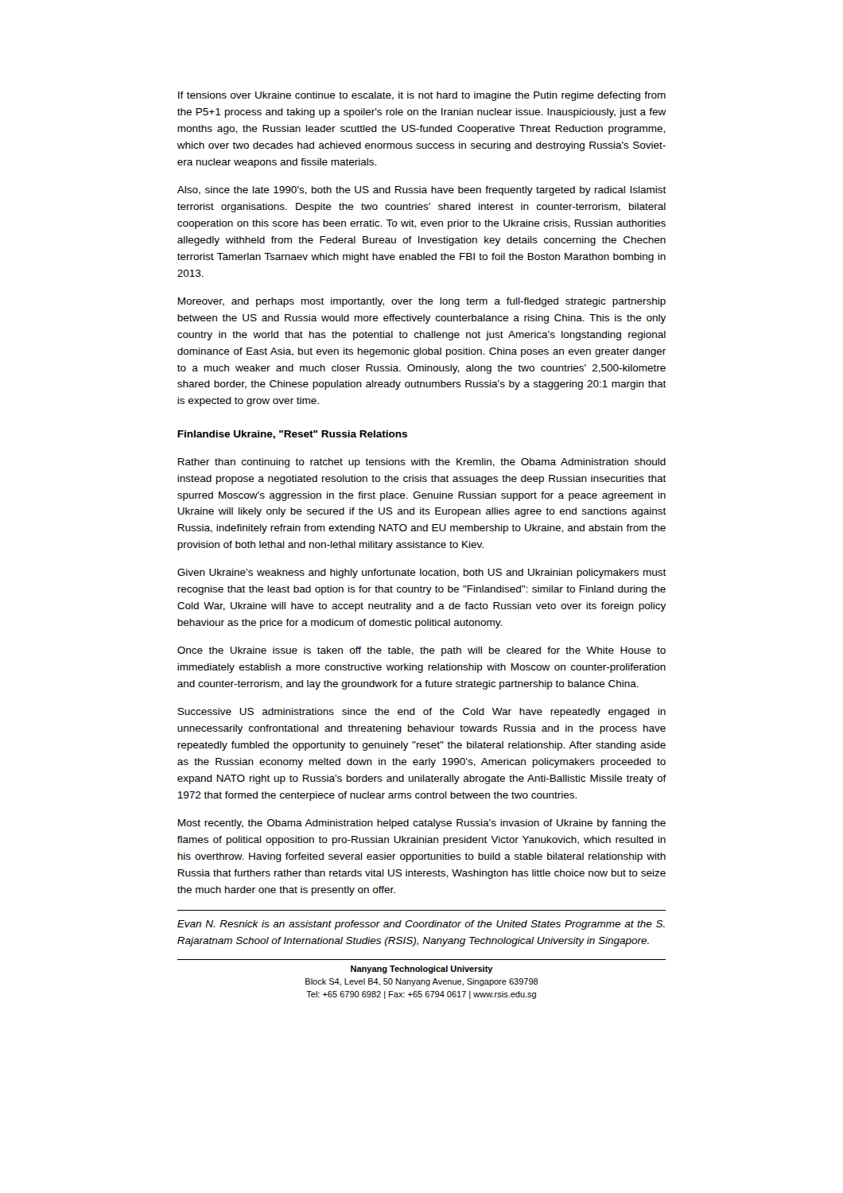If tensions over Ukraine continue to escalate, it is not hard to imagine the Putin regime defecting from the P5+1 process and taking up a spoiler's role on the Iranian nuclear issue. Inauspiciously, just a few months ago, the Russian leader scuttled the US-funded Cooperative Threat Reduction programme, which over two decades had achieved enormous success in securing and destroying Russia's Soviet-era nuclear weapons and fissile materials.
Also, since the late 1990's, both the US and Russia have been frequently targeted by radical Islamist terrorist organisations. Despite the two countries' shared interest in counter-terrorism, bilateral cooperation on this score has been erratic. To wit, even prior to the Ukraine crisis, Russian authorities allegedly withheld from the Federal Bureau of Investigation key details concerning the Chechen terrorist Tamerlan Tsarnaev which might have enabled the FBI to foil the Boston Marathon bombing in 2013.
Moreover, and perhaps most importantly, over the long term a full-fledged strategic partnership between the US and Russia would more effectively counterbalance a rising China. This is the only country in the world that has the potential to challenge not just America's longstanding regional dominance of East Asia, but even its hegemonic global position. China poses an even greater danger to a much weaker and much closer Russia. Ominously, along the two countries' 2,500-kilometre shared border, the Chinese population already outnumbers Russia's by a staggering 20:1 margin that is expected to grow over time.
Finlandise Ukraine, "Reset" Russia Relations
Rather than continuing to ratchet up tensions with the Kremlin, the Obama Administration should instead propose a negotiated resolution to the crisis that assuages the deep Russian insecurities that spurred Moscow's aggression in the first place. Genuine Russian support for a peace agreement in Ukraine will likely only be secured if the US and its European allies agree to end sanctions against Russia, indefinitely refrain from extending NATO and EU membership to Ukraine, and abstain from the provision of both lethal and non-lethal military assistance to Kiev.
Given Ukraine's weakness and highly unfortunate location, both US and Ukrainian policymakers must recognise that the least bad option is for that country to be "Finlandised": similar to Finland during the Cold War, Ukraine will have to accept neutrality and a de facto Russian veto over its foreign policy behaviour as the price for a modicum of domestic political autonomy.
Once the Ukraine issue is taken off the table, the path will be cleared for the White House to immediately establish a more constructive working relationship with Moscow on counter-proliferation and counter-terrorism, and lay the groundwork for a future strategic partnership to balance China.
Successive US administrations since the end of the Cold War have repeatedly engaged in unnecessarily confrontational and threatening behaviour towards Russia and in the process have repeatedly fumbled the opportunity to genuinely "reset" the bilateral relationship. After standing aside as the Russian economy melted down in the early 1990's, American policymakers proceeded to expand NATO right up to Russia's borders and unilaterally abrogate the Anti-Ballistic Missile treaty of 1972 that formed the centerpiece of nuclear arms control between the two countries.
Most recently, the Obama Administration helped catalyse Russia's invasion of Ukraine by fanning the flames of political opposition to pro-Russian Ukrainian president Victor Yanukovich, which resulted in his overthrow. Having forfeited several easier opportunities to build a stable bilateral relationship with Russia that furthers rather than retards vital US interests, Washington has little choice now but to seize the much harder one that is presently on offer.
Evan N. Resnick is an assistant professor and Coordinator of the United States Programme at the S. Rajaratnam School of International Studies (RSIS), Nanyang Technological University in Singapore.
Nanyang Technological University
Block S4, Level B4, 50 Nanyang Avenue, Singapore 639798
Tel: +65 6790 6982 | Fax: +65 6794 0617 | www.rsis.edu.sg